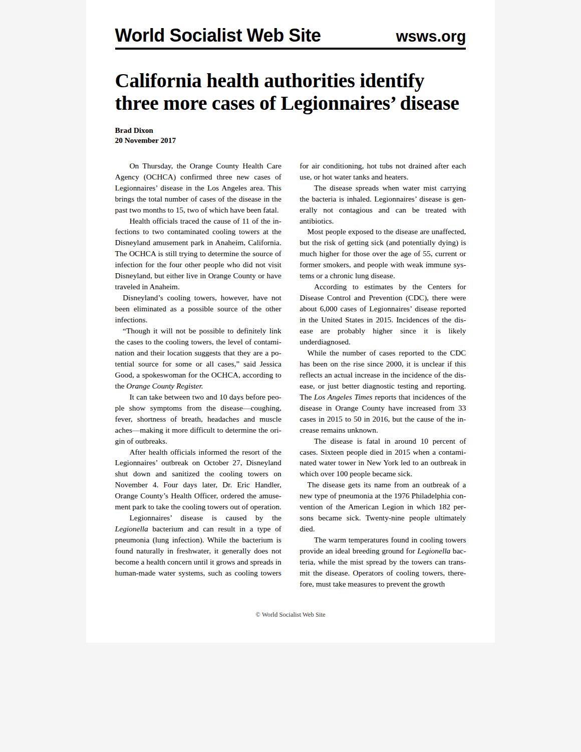World Socialist Web Site
wsws.org
California health authorities identify three more cases of Legionnaires’ disease
Brad Dixon 20 November 2017
On Thursday, the Orange County Health Care Agency (OCHCA) confirmed three new cases of Legionnaires’ disease in the Los Angeles area. This brings the total number of cases of the disease in the past two months to 15, two of which have been fatal.
Health officials traced the cause of 11 of the infections to two contaminated cooling towers at the Disneyland amusement park in Anaheim, California. The OCHCA is still trying to determine the source of infection for the four other people who did not visit Disneyland, but either live in Orange County or have traveled in Anaheim.
Disneyland’s cooling towers, however, have not been eliminated as a possible source of the other infections.
“Though it will not be possible to definitely link the cases to the cooling towers, the level of contamination and their location suggests that they are a potential source for some or all cases,” said Jessica Good, a spokeswoman for the OCHCA, according to the Orange County Register.
It can take between two and 10 days before people show symptoms from the disease—coughing, fever, shortness of breath, headaches and muscle aches—making it more difficult to determine the origin of outbreaks.
After health officials informed the resort of the Legionnaires’ outbreak on October 27, Disneyland shut down and sanitized the cooling towers on November 4. Four days later, Dr. Eric Handler, Orange County’s Health Officer, ordered the amusement park to take the cooling towers out of operation.
Legionnaires’ disease is caused by the Legionella bacterium and can result in a type of pneumonia (lung infection). While the bacterium is found naturally in freshwater, it generally does not become a health concern until it grows and spreads in human-made water systems, such as cooling towers for air conditioning, hot tubs not drained after each use, or hot water tanks and heaters.
The disease spreads when water mist carrying the bacteria is inhaled. Legionnaires’ disease is generally not contagious and can be treated with antibiotics.
Most people exposed to the disease are unaffected, but the risk of getting sick (and potentially dying) is much higher for those over the age of 55, current or former smokers, and people with weak immune systems or a chronic lung disease.
According to estimates by the Centers for Disease Control and Prevention (CDC), there were about 6,000 cases of Legionnaires’ disease reported in the United States in 2015. Incidences of the disease are probably higher since it is likely underdiagnosed.
While the number of cases reported to the CDC has been on the rise since 2000, it is unclear if this reflects an actual increase in the incidence of the disease, or just better diagnostic testing and reporting. The Los Angeles Times reports that incidences of the disease in Orange County have increased from 33 cases in 2015 to 50 in 2016, but the cause of the increase remains unknown.
The disease is fatal in around 10 percent of cases. Sixteen people died in 2015 when a contaminated water tower in New York led to an outbreak in which over 100 people became sick.
The disease gets its name from an outbreak of a new type of pneumonia at the 1976 Philadelphia convention of the American Legion in which 182 persons became sick. Twenty-nine people ultimately died.
The warm temperatures found in cooling towers provide an ideal breeding ground for Legionella bacteria, while the mist spread by the towers can transmit the disease. Operators of cooling towers, therefore, must take measures to prevent the growth
© World Socialist Web Site